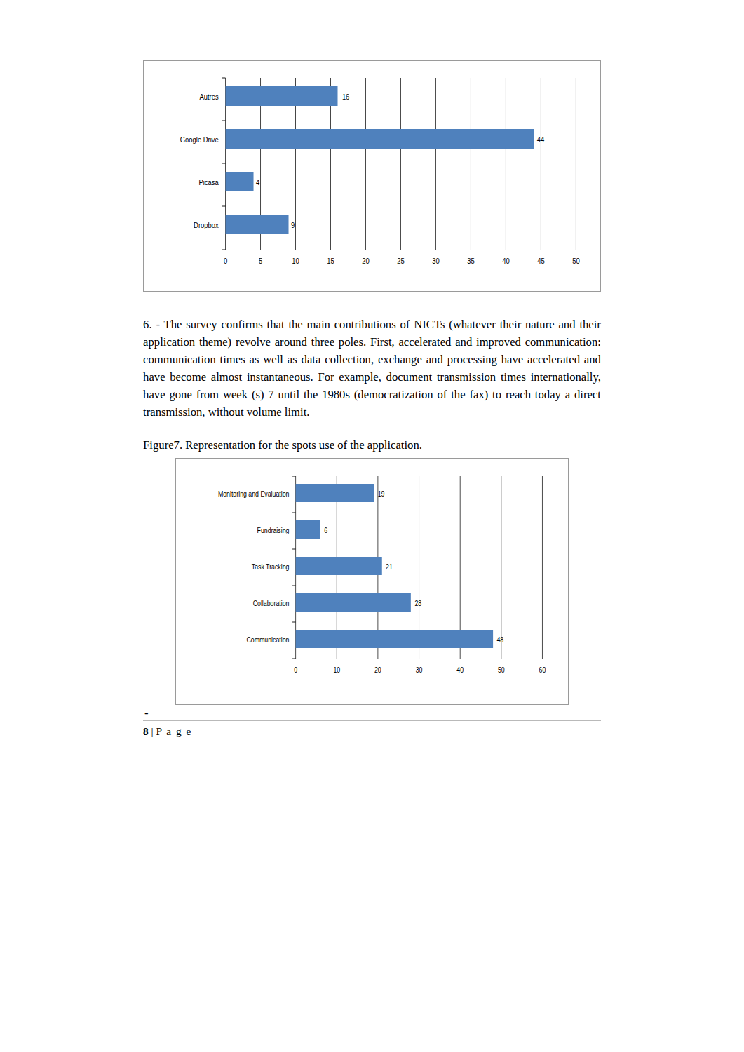16 44 4 9 Autres Google Drive Picasa Dropbox 0 5 10 15 20 25 30 35 40 45 50
6. - The survey confirms that the main contributions of NICTs (whatever their nature and their application theme) revolve around three poles. First, accelerated and improved communication: communication times as well as data collection, exchange and processing have accelerated and have become almost instantaneous. For example, document transmission times internationally, have gone from week (s) 7 until the 1980s (democratization of the fax) to reach today a direct transmission, without volume limit.
Figure7. Representation for the spots use of the application.
19 6 21 28 48 Monitoring and Evaluation Fundraising Task Tracking Collaboration Communication 0 10 20 30 40 50 60
-
8 | P a g e